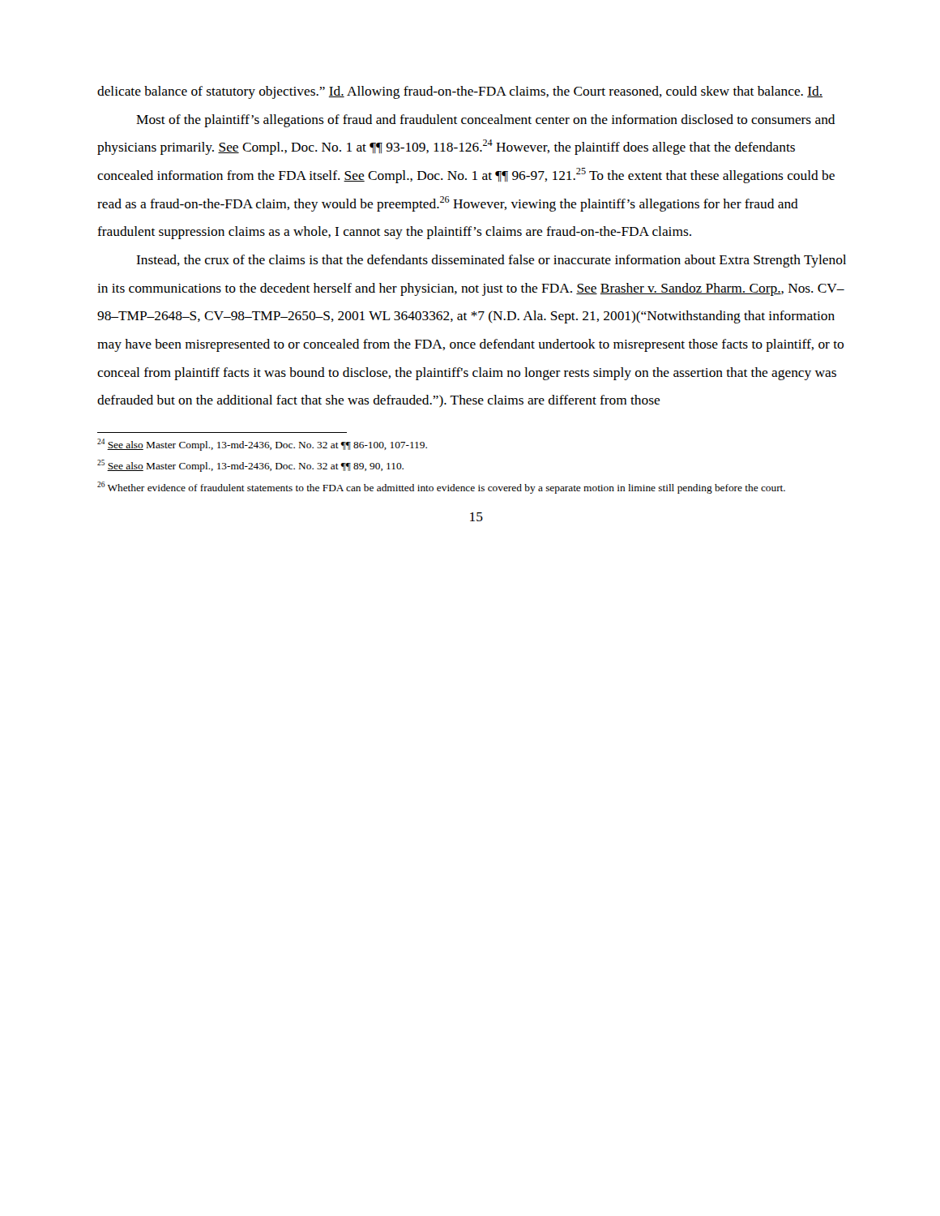delicate balance of statutory objectives.” Id. Allowing fraud-on-the-FDA claims, the Court reasoned, could skew that balance. Id.
Most of the plaintiff’s allegations of fraud and fraudulent concealment center on the information disclosed to consumers and physicians primarily. See Compl., Doc. No. 1 at ¶¶ 93-109, 118-126.24 However, the plaintiff does allege that the defendants concealed information from the FDA itself. See Compl., Doc. No. 1 at ¶¶ 96-97, 121.25 To the extent that these allegations could be read as a fraud-on-the-FDA claim, they would be preempted.26 However, viewing the plaintiff’s allegations for her fraud and fraudulent suppression claims as a whole, I cannot say the plaintiff’s claims are fraud-on-the-FDA claims.
Instead, the crux of the claims is that the defendants disseminated false or inaccurate information about Extra Strength Tylenol in its communications to the decedent herself and her physician, not just to the FDA. See Brasher v. Sandoz Pharm. Corp., Nos. CV–98–TMP–2648–S, CV–98–TMP–2650–S, 2001 WL 36403362, at *7 (N.D. Ala. Sept. 21, 2001)(“Notwithstanding that information may have been misrepresented to or concealed from the FDA, once defendant undertook to misrepresent those facts to plaintiff, or to conceal from plaintiff facts it was bound to disclose, the plaintiff's claim no longer rests simply on the assertion that the agency was defrauded but on the additional fact that she was defrauded.”). These claims are different from those
24 See also Master Compl., 13-md-2436, Doc. No. 32 at ¶¶ 86-100, 107-119.
25 See also Master Compl., 13-md-2436, Doc. No. 32 at ¶¶ 89, 90, 110.
26 Whether evidence of fraudulent statements to the FDA can be admitted into evidence is covered by a separate motion in limine still pending before the court.
15